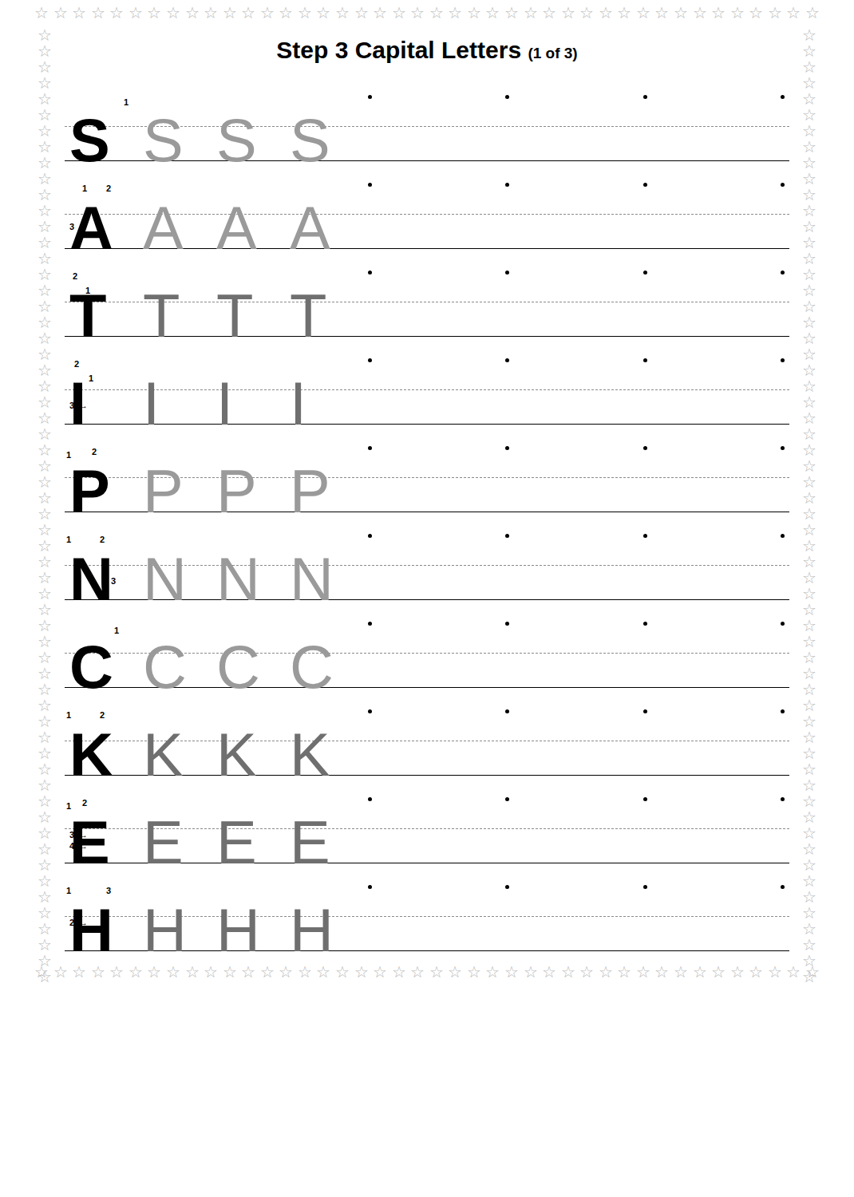☆ ☆ ☆ ☆ ☆ ☆ ☆ ☆ ☆ ☆ ☆ ☆ ☆ ☆ ☆ ☆ ☆ ☆ ☆ ☆ ☆ ☆ ☆ ☆ ☆ ☆ ☆ ☆ ☆ ☆ ☆ ☆ ☆ ☆ ☆ ☆ ☆ ☆ ☆ ☆ ☆ ☆
☆ ☆ ☆ ☆ ☆ ☆ ☆ ☆ ☆ ☆ ☆ ☆ ☆ ☆ ☆ ☆ ☆ ☆ ☆ ☆ ☆ ☆ ☆ ☆ ☆ ☆ ☆ ☆ ☆ ☆ ☆ ☆ ☆ ☆ ☆ ☆ ☆ ☆ ☆ ☆ ☆ ☆
☆☆☆☆☆☆☆☆☆☆☆☆☆☆☆☆☆☆☆☆☆☆☆☆☆☆☆☆☆☆☆☆☆☆☆☆☆☆☆☆☆☆☆☆☆☆☆☆☆☆☆☆☆☆☆☆☆☆☆☆
☆☆☆☆☆☆☆☆☆☆☆☆☆☆☆☆☆☆☆☆☆☆☆☆☆☆☆☆☆☆☆☆☆☆☆☆☆☆☆☆☆☆☆☆☆☆☆☆☆☆☆☆☆☆☆☆☆☆☆☆
Step 3 Capital Letters (1 of 3)
1 S
S
S
S
1 2 3 → A
A
A
A
2 1 T
T
T
T
2 1 3 → I
I
I
I
1 2 P
P
P
P
1 2 3 N
N
N
N
1 C
C
C
C
1 2 K
K
K
K
1 2 3 → 4 → E
E
E
E
1 3 2 → H
H
H
H